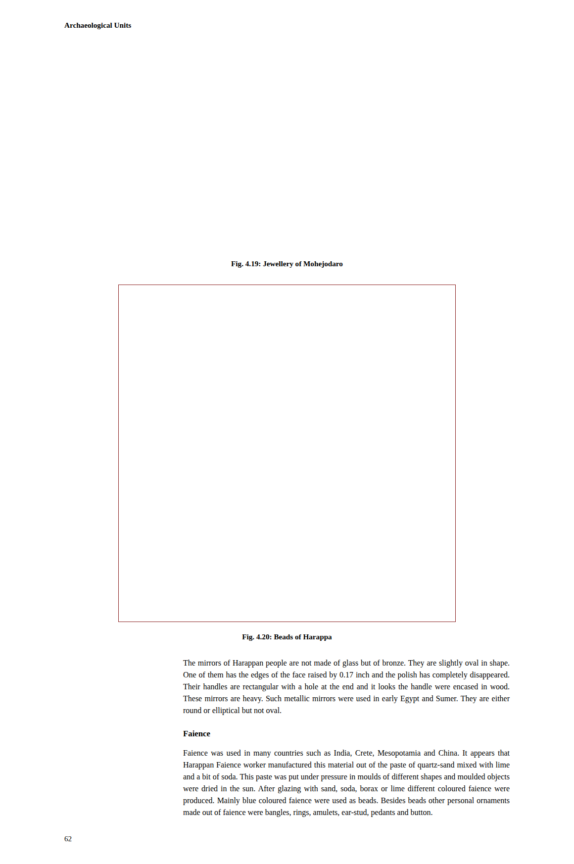Archaeological Units
Fig. 4.19: Jewellery of Mohejodaro
Fig. 4.20: Beads of Harappa
The mirrors of Harappan people are not made of glass but of bronze. They are slightly oval in shape. One of them has the edges of the face raised by 0.17 inch and the polish has completely disappeared. Their handles are rectangular with a hole at the end and it looks the handle were encased in wood. These mirrors are heavy. Such metallic mirrors were used in early Egypt and Sumer. They are either round or elliptical but not oval.
Faience
Faience was used in many countries such as India, Crete, Mesopotamia and China. It appears that Harappan Faience worker manufactured this material out of the paste of quartz-sand mixed with lime and a bit of soda. This paste was put under pressure in moulds of different shapes and moulded objects were dried in the sun. After glazing with sand, soda, borax or lime different coloured faience were produced. Mainly blue coloured faience were used as beads. Besides beads other personal ornaments made out of faience were bangles, rings, amulets, ear-stud, pedants and button.
62